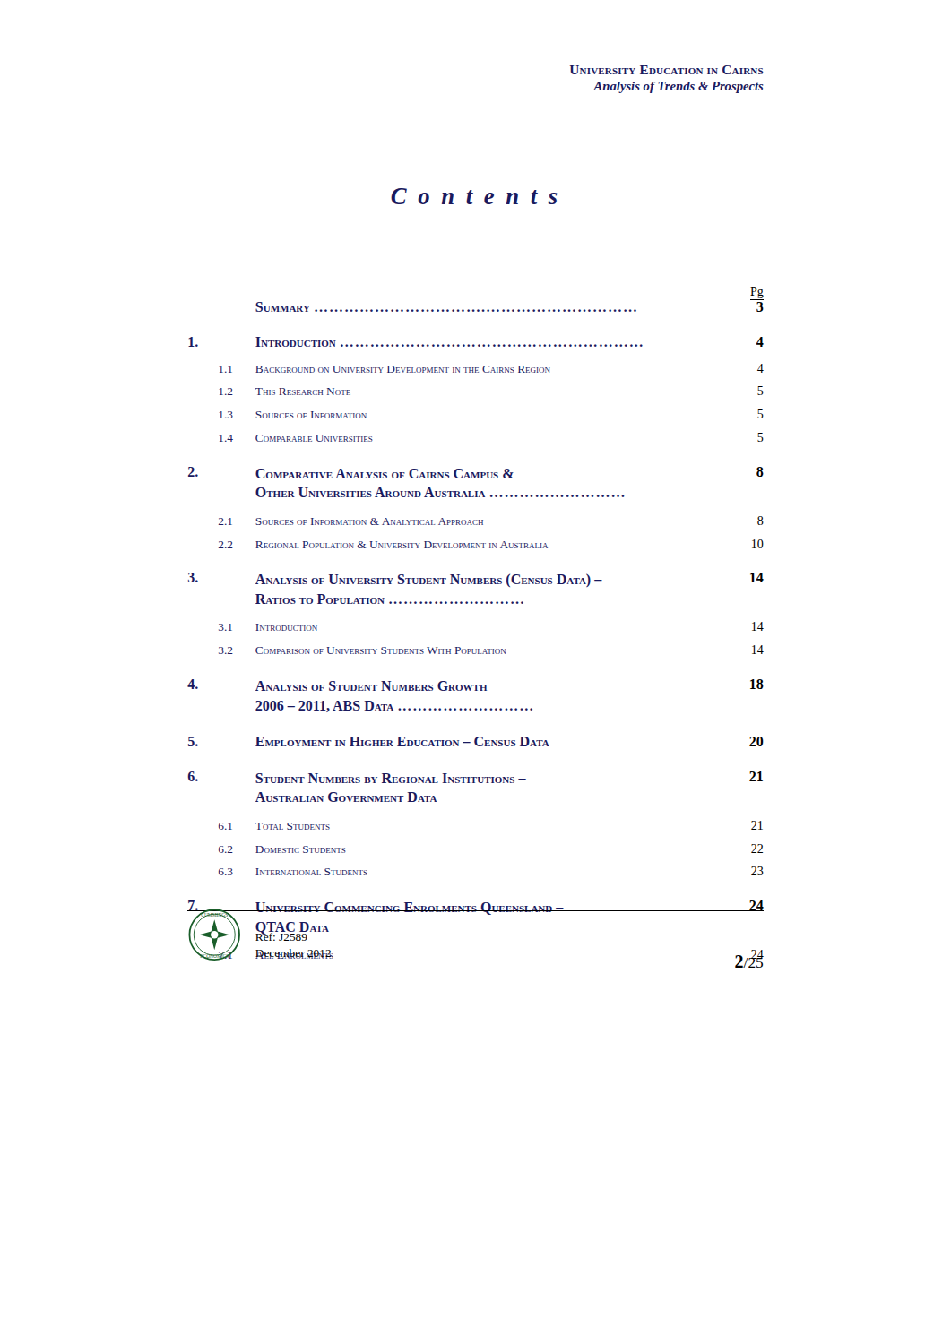University Education in Cairns
Analysis of Trends & Prospects
C o n t e n t s
| | Pg |
| | | Summary …………………………….………………………… | 3 |
| 1. | | Introduction …………………………………………………… | 4 |
| | 1.1 | Background on University Development in the Cairns Region | 4 |
| | 1.2 | This Research Note | 5 |
| | 1.3 | Sources of Information | 5 |
| | 1.4 | Comparable Universities | 5 |
| 2. | | Comparative Analysis of Cairns Campus & Other Universities Around Australia ……………………… | 8 |
| | 2.1 | Sources of Information & Analytical Approach | 8 |
| | 2.2 | Regional Population & University Development in Australia | 10 |
| 3. | | Analysis of University Student Numbers (Census Data) – Ratios to Population ……………………… | 14 |
| | 3.1 | Introduction | 14 |
| | 3.2 | Comparison of University Students With Population | 14 |
| 4. | | Analysis of Student Numbers Growth 2006 – 2011, ABS Data ……………………… | 18 |
| 5. | | Employment in Higher Education – Census Data | 20 |
| 6. | | Student Numbers by Regional Institutions – Australian Government Data | 21 |
| | 6.1 | Total Students | 21 |
| | 6.2 | Domestic Students | 22 |
| | 6.3 | International Students | 23 |
| 7. | | University Commencing Enrolments Queensland – QTAC Data | 24 |
| | 7.1 | All Enrolments | 24 |
CUMMINGS ECONOMICS
Ref: J2589
December 2012
2/25